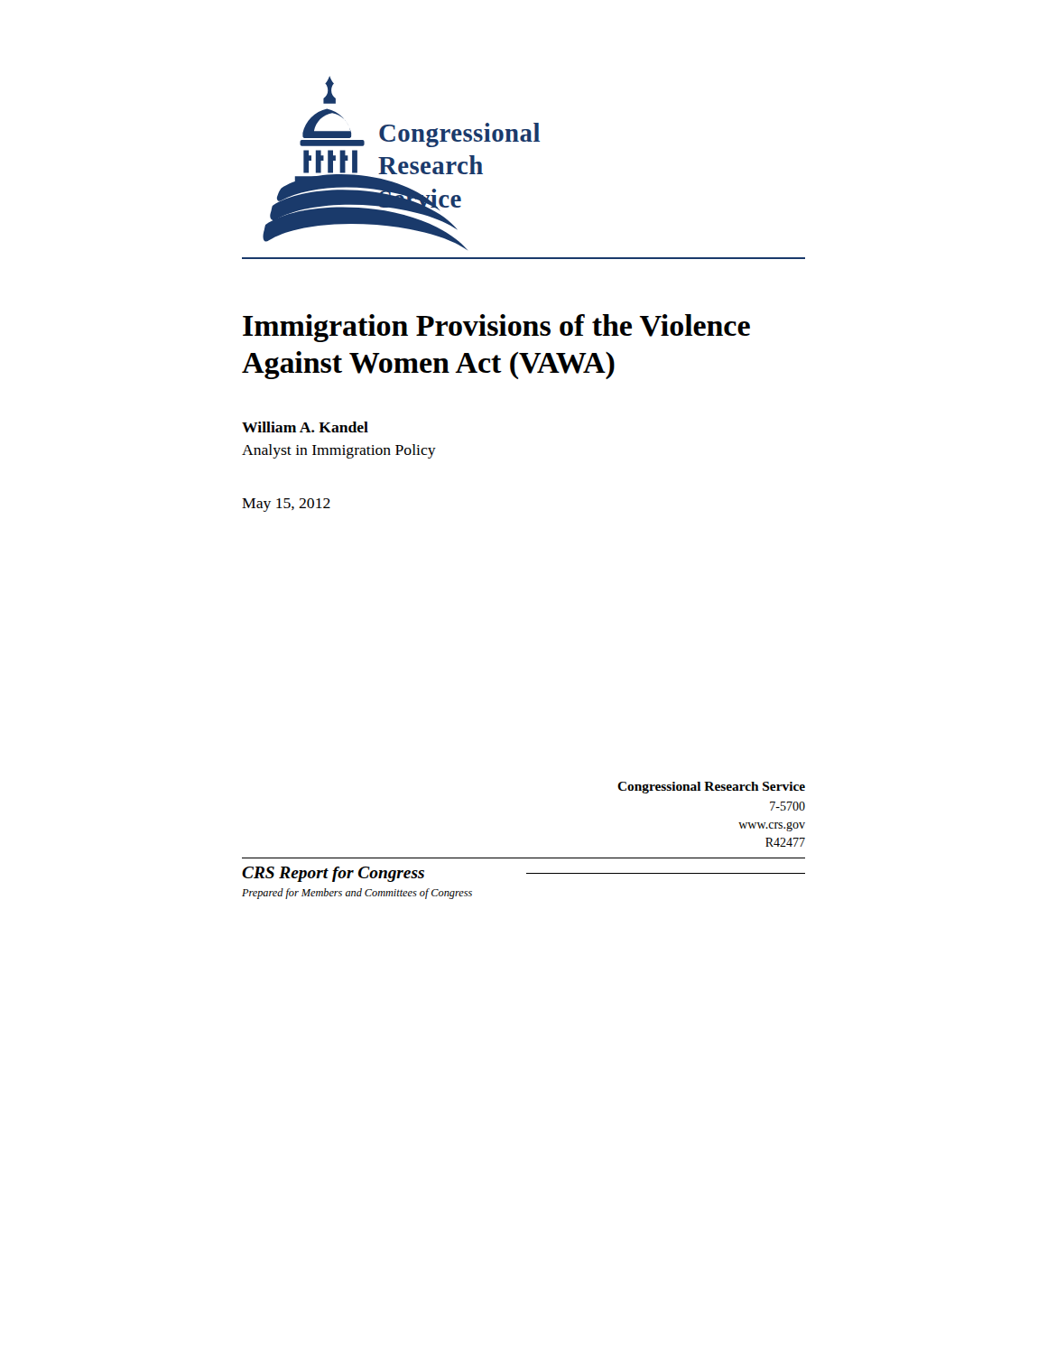Congressional Research Service
Immigration Provisions of the Violence
Against Women Act (VAWA)
William A. Kandel
Analyst in Immigration Policy
May 15, 2012
Congressional Research Service
7-5700
www.crs.gov
R42477
CRS Report for Congress
Prepared for Members and Committees of Congress